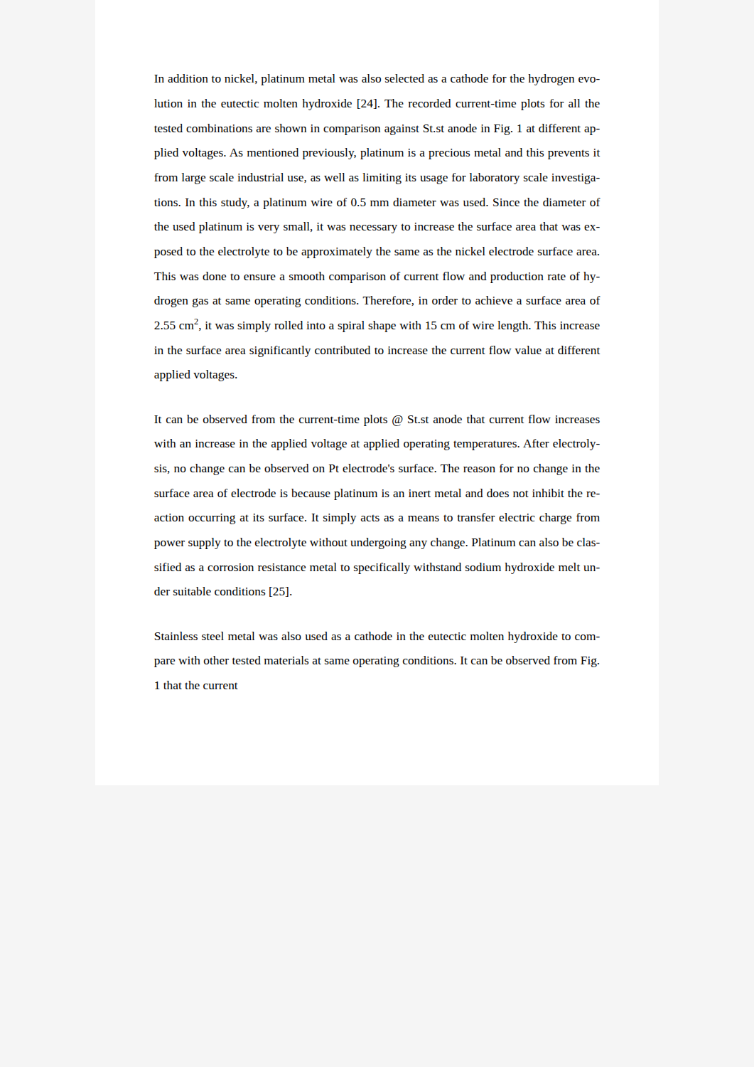In addition to nickel, platinum metal was also selected as a cathode for the hydrogen evolution in the eutectic molten hydroxide [24]. The recorded current-time plots for all the tested combinations are shown in comparison against St.st anode in Fig. 1 at different applied voltages. As mentioned previously, platinum is a precious metal and this prevents it from large scale industrial use, as well as limiting its usage for laboratory scale investigations. In this study, a platinum wire of 0.5 mm diameter was used. Since the diameter of the used platinum is very small, it was necessary to increase the surface area that was exposed to the electrolyte to be approximately the same as the nickel electrode surface area. This was done to ensure a smooth comparison of current flow and production rate of hydrogen gas at same operating conditions. Therefore, in order to achieve a surface area of 2.55 cm2, it was simply rolled into a spiral shape with 15 cm of wire length. This increase in the surface area significantly contributed to increase the current flow value at different applied voltages.
It can be observed from the current-time plots @ St.st anode that current flow increases with an increase in the applied voltage at applied operating temperatures. After electrolysis, no change can be observed on Pt electrode's surface. The reason for no change in the surface area of electrode is because platinum is an inert metal and does not inhibit the reaction occurring at its surface. It simply acts as a means to transfer electric charge from power supply to the electrolyte without undergoing any change. Platinum can also be classified as a corrosion resistance metal to specifically withstand sodium hydroxide melt under suitable conditions [25].
Stainless steel metal was also used as a cathode in the eutectic molten hydroxide to compare with other tested materials at same operating conditions. It can be observed from Fig. 1 that the current